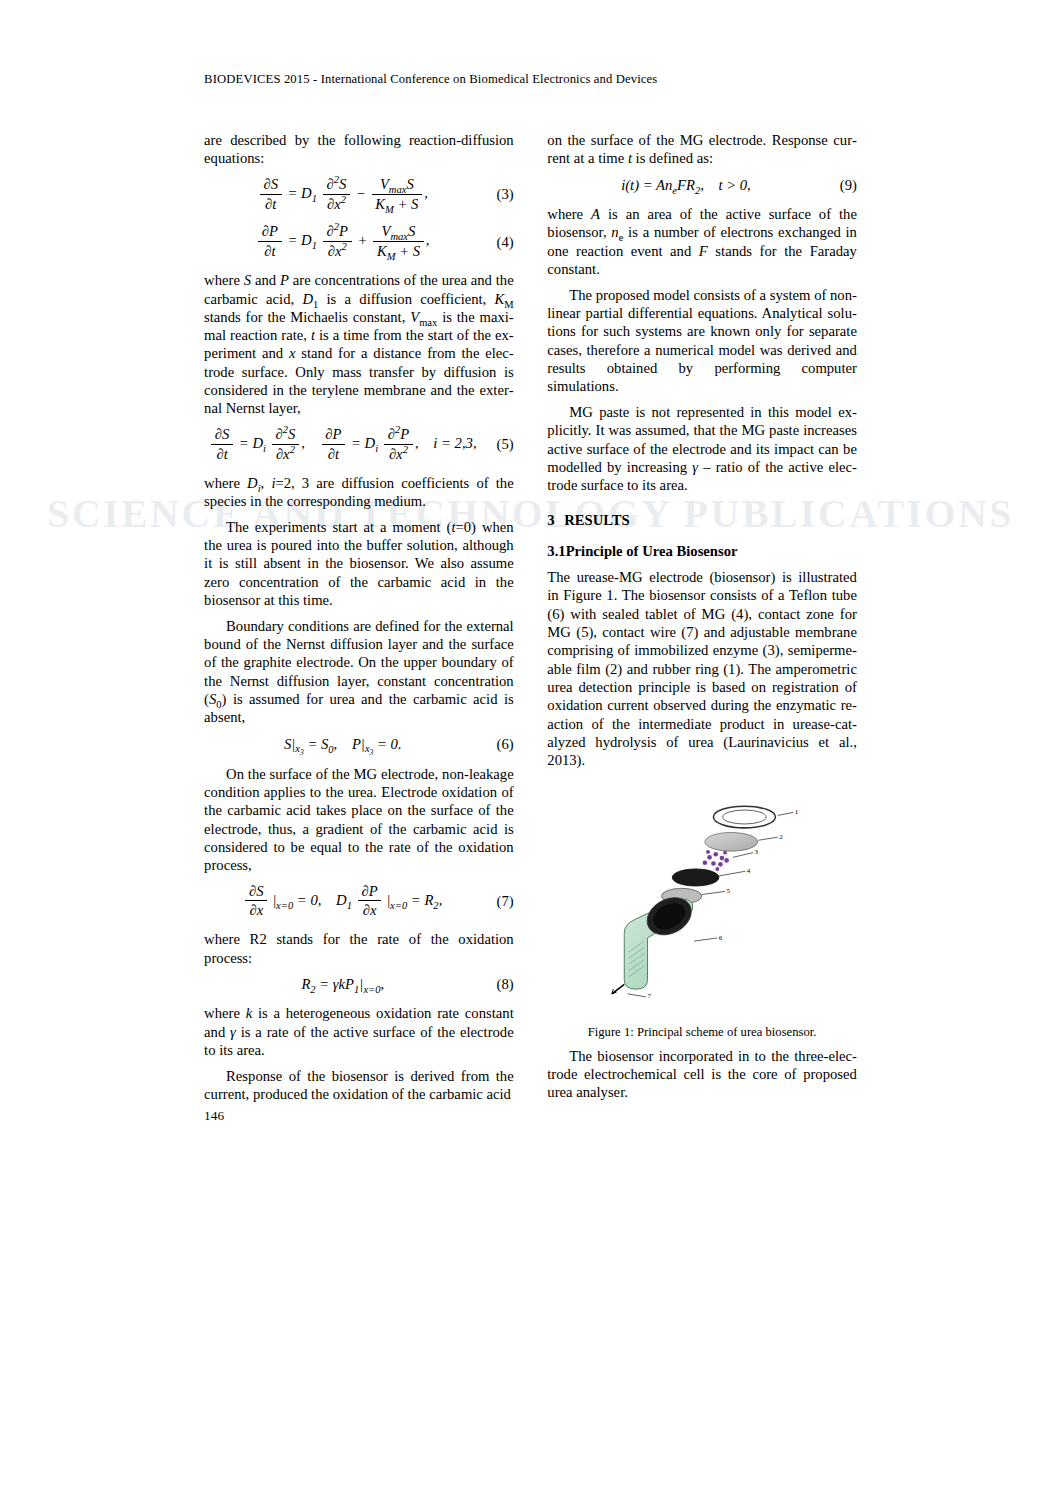BIODEVICES 2015 - International Conference on Biomedical Electronics and Devices
SCIENCE AND TECHNOLOGY PUBLICATIONS
are described by the following reaction-diffusion equations:
∂S∂t = D1 ∂2S∂x2 − VmaxS KM + S,
(3)
∂P∂t = D1 ∂2P∂x2 + VmaxS KM + S,
(4)
where S and P are concentrations of the urea and the carbamic acid, D1 is a diffusion coefficient, KM stands for the Michaelis constant, Vmax is the maximal reaction rate, t is a time from the start of the experiment and x stand for a distance from the electrode surface. Only mass transfer by diffusion is considered in the terylene membrane and the external Nernst layer,
∂S∂t = Di ∂2S∂x2, ∂P∂t = Di ∂2P∂x2, i = 2,3,
(5)
where Di, i=2, 3 are diffusion coefficients of the species in the corresponding medium.
The experiments start at a moment (t=0) when the urea is poured into the buffer solution, although it is still absent in the biosensor. We also assume zero concentration of the carbamic acid in the biosensor at this time.
Boundary conditions are defined for the external bound of the Nernst diffusion layer and the surface of the graphite electrode. On the upper boundary of the Nernst diffusion layer, constant concentration (S0) is assumed for urea and the carbamic acid is absent,
S|x3 = S0, P|x3 = 0.
(6)
On the surface of the MG electrode, non-leakage condition applies to the urea. Electrode oxidation of the carbamic acid takes place on the surface of the electrode, thus, a gradient of the carbamic acid is considered to be equal to the rate of the oxidation process,
∂S∂x |x=0 = 0, D1 ∂P∂x |x=0 = R2,
(7)
where R2 stands for the rate of the oxidation process:
R2 = γkP1|x=0,
(8)
where k is a heterogeneous oxidation rate constant and γ is a rate of the active surface of the electrode to its area.
Response of the biosensor is derived from the current, produced the oxidation of the carbamic acid
on the surface of the MG electrode. Response current at a time t is defined as:
i(t) = AneFR2, t > 0,
(9)
where A is an area of the active surface of the biosensor, ne is a number of electrons exchanged in one reaction event and F stands for the Faraday constant.
The proposed model consists of a system of non-linear partial differential equations. Analytical solutions for such systems are known only for separate cases, therefore a numerical model was derived and results obtained by performing computer simulations.
MG paste is not represented in this model explicitly. It was assumed, that the MG paste increases active surface of the electrode and its impact can be modelled by increasing γ – ratio of the active electrode surface to its area.
3 RESULTS
3.1 Principle of Urea Biosensor
The urease-MG electrode (biosensor) is illustrated in Figure 1. The biosensor consists of a Teflon tube (6) with sealed tablet of MG (4), contact zone for MG (5), contact wire (7) and adjustable membrane comprising of immobilized enzyme (3), semipermeable film (2) and rubber ring (1). The amperometric urea detection principle is based on registration of oxidation current observed during the enzymatic reaction of the intermediate product in urease-catalyzed hydrolysis of urea (Laurinavicius et al., 2013).
1 2 3 4 5 6 7
Figure 1: Principal scheme of urea biosensor.
The biosensor incorporated in to the three-electrode electrochemical cell is the core of proposed urea analyser.
146